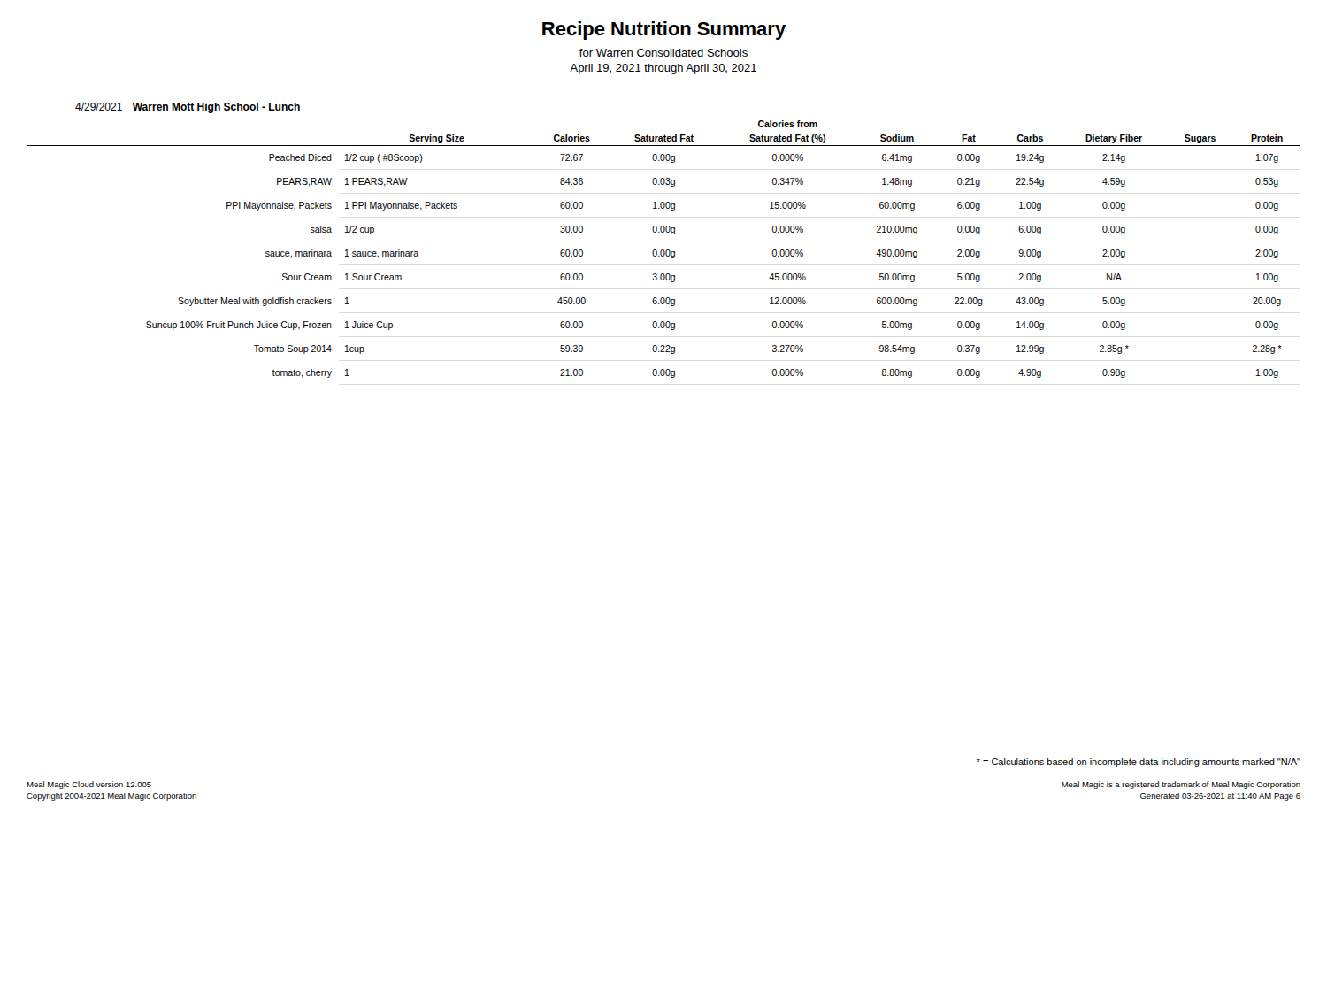Recipe Nutrition Summary
for Warren Consolidated Schools
April 19, 2021 through April 30, 2021
4/29/2021 Warren Mott High School - Lunch
| | | | | Calories from | | | | | | |
| --- | --- | --- | --- | --- | --- | --- | --- | --- | --- | --- |
| | Serving Size | Calories | Saturated Fat | Saturated Fat (%) | Sodium | Fat | Carbs | Dietary Fiber | Sugars | Protein |
| Peached Diced | 1/2 cup ( #8Scoop) | 72.67 | 0.00g | 0.000% | 6.41mg | 0.00g | 19.24g | 2.14g | | 1.07g |
| PEARS,RAW | 1 PEARS,RAW | 84.36 | 0.03g | 0.347% | 1.48mg | 0.21g | 22.54g | 4.59g | | 0.53g |
| PPI Mayonnaise, Packets | 1 PPI Mayonnaise, Packets | 60.00 | 1.00g | 15.000% | 60.00mg | 6.00g | 1.00g | 0.00g | | 0.00g |
| salsa | 1/2 cup | 30.00 | 0.00g | 0.000% | 210.00mg | 0.00g | 6.00g | 0.00g | | 0.00g |
| sauce, marinara | 1 sauce, marinara | 60.00 | 0.00g | 0.000% | 490.00mg | 2.00g | 9.00g | 2.00g | | 2.00g |
| Sour Cream | 1 Sour Cream | 60.00 | 3.00g | 45.000% | 50.00mg | 5.00g | 2.00g | N/A | | 1.00g |
| Soybutter Meal with goldfish crackers | 1 | 450.00 | 6.00g | 12.000% | 600.00mg | 22.00g | 43.00g | 5.00g | | 20.00g |
| Suncup 100% Fruit Punch Juice Cup, Frozen | 1 Juice Cup | 60.00 | 0.00g | 0.000% | 5.00mg | 0.00g | 14.00g | 0.00g | | 0.00g |
| Tomato Soup 2014 | 1cup | 59.39 | 0.22g | 3.270% | 98.54mg | 0.37g | 12.99g | 2.85g * | | 2.28g * |
| tomato, cherry | 1 | 21.00 | 0.00g | 0.000% | 8.80mg | 0.00g | 4.90g | 0.98g | | 1.00g |
* = Calculations based on incomplete data including amounts marked "N/A"
Meal Magic Cloud version 12.005
Copyright 2004-2021 Meal Magic Corporation
Meal Magic is a registered trademark of Meal Magic Corporation
Generated 03-26-2021 at 11:40 AM Page 6